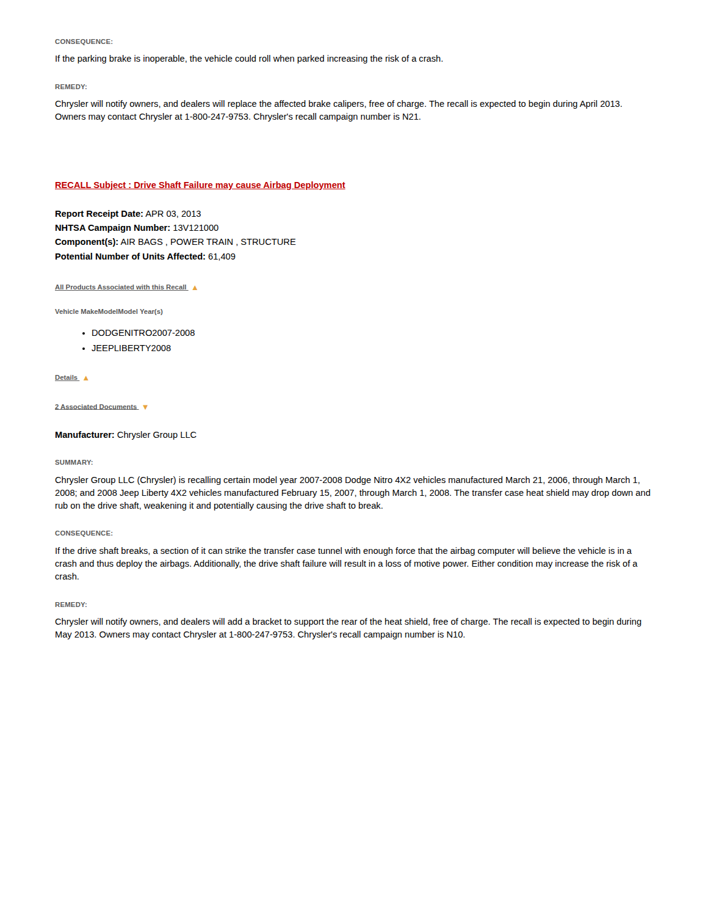CONSEQUENCE:
If the parking brake is inoperable, the vehicle could roll when parked increasing the risk of a crash.
REMEDY:
Chrysler will notify owners, and dealers will replace the affected brake calipers, free of charge. The recall is expected to begin during April 2013. Owners may contact Chrysler at 1-800-247-9753. Chrysler's recall campaign number is N21.
RECALL Subject : Drive Shaft Failure may cause Airbag Deployment
Report Receipt Date: APR 03, 2013
NHTSA Campaign Number: 13V121000
Component(s): AIR BAGS , POWER TRAIN , STRUCTURE
Potential Number of Units Affected: 61,409
All Products Associated with this Recall ▲
Vehicle MakeModelModel Year(s)
DODGENITRO2007-2008
JEEPLIBERTY2008
Details ▲
2 Associated Documents ▼
Manufacturer: Chrysler Group LLC
SUMMARY:
Chrysler Group LLC (Chrysler) is recalling certain model year 2007-2008 Dodge Nitro 4X2 vehicles manufactured March 21, 2006, through March 1, 2008; and 2008 Jeep Liberty 4X2 vehicles manufactured February 15, 2007, through March 1, 2008. The transfer case heat shield may drop down and rub on the drive shaft, weakening it and potentially causing the drive shaft to break.
CONSEQUENCE:
If the drive shaft breaks, a section of it can strike the transfer case tunnel with enough force that the airbag computer will believe the vehicle is in a crash and thus deploy the airbags. Additionally, the drive shaft failure will result in a loss of motive power. Either condition may increase the risk of a crash.
REMEDY:
Chrysler will notify owners, and dealers will add a bracket to support the rear of the heat shield, free of charge. The recall is expected to begin during May 2013. Owners may contact Chrysler at 1-800-247-9753. Chrysler's recall campaign number is N10.